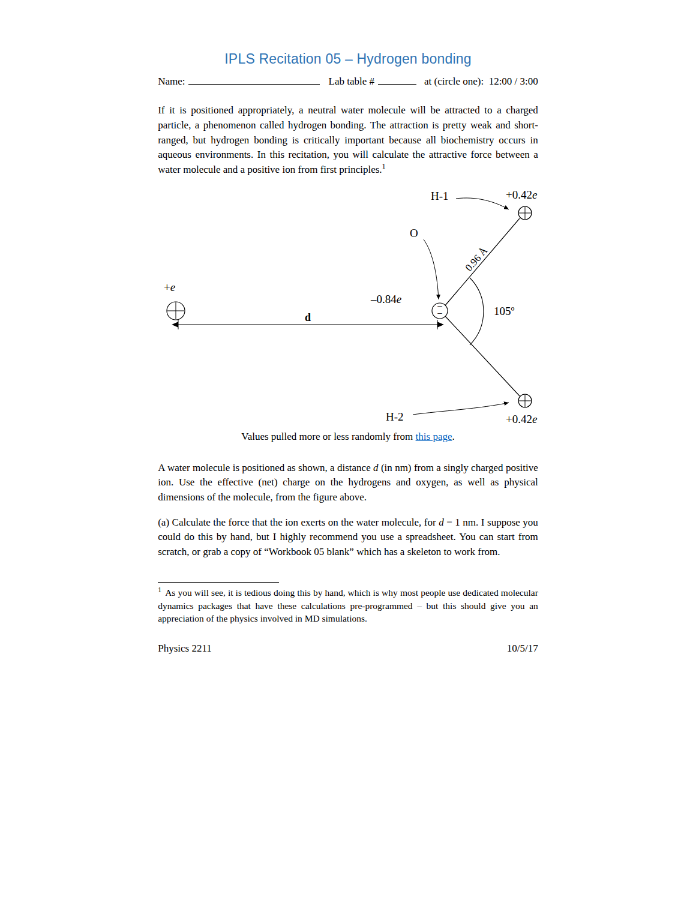IPLS Recitation 05 – Hydrogen bonding
Name: Lab table # at (circle one): 12:00 / 3:00
If it is positioned appropriately, a neutral water molecule will be attracted to a charged particle, a phenomenon called hydrogen bonding. The attraction is pretty weak and short-ranged, but hydrogen bonding is critically important because all biochemistry occurs in aqueous environments. In this recitation, you will calculate the attractive force between a water molecule and a positive ion from first principles.1
– – d 0.96 Å 105º H-1 +0.42e O –0.84e +e H-2 +0.42e
Values pulled more or less randomly from this page.
A water molecule is positioned as shown, a distance d (in nm) from a singly charged positive ion. Use the effective (net) charge on the hydrogens and oxygen, as well as physical dimensions of the molecule, from the figure above.
(a) Calculate the force that the ion exerts on the water molecule, for d = 1 nm. I suppose you could do this by hand, but I highly recommend you use a spreadsheet. You can start from scratch, or grab a copy of “Workbook 05 blank” which has a skeleton to work from.
1 As you will see, it is tedious doing this by hand, which is why most people use dedicated molecular dynamics packages that have these calculations pre-programmed – but this should give you an appreciation of the physics involved in MD simulations.
Physics 2211 10/5/17